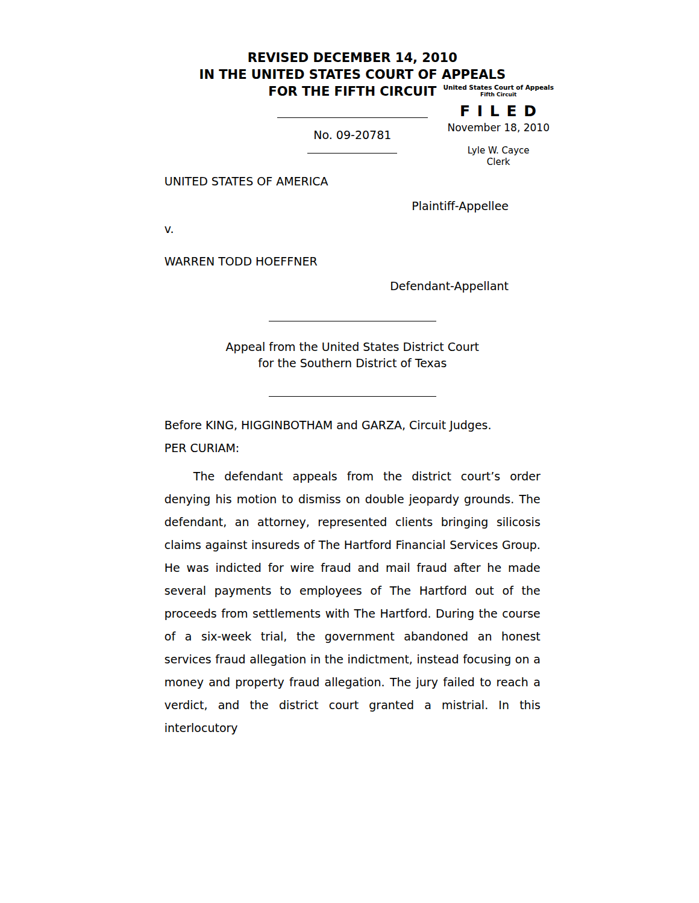United States Court of Appeals
Fifth Circuit
F I L E D
November 18, 2010
Lyle W. Cayce
Clerk
REVISED DECEMBER 14, 2010
IN THE UNITED STATES COURT OF APPEALS
FOR THE FIFTH CIRCUIT
No. 09-20781
UNITED STATES OF AMERICA
Plaintiff-Appellee
v.
WARREN TODD HOEFFNER
Defendant-Appellant
Appeal from the United States District Court
for the Southern District of Texas
Before KING, HIGGINBOTHAM and GARZA, Circuit Judges.
PER CURIAM:
The defendant appeals from the district court’s order denying his motion to dismiss on double jeopardy grounds. The defendant, an attorney, represented clients bringing silicosis claims against insureds of The Hartford Financial Services Group. He was indicted for wire fraud and mail fraud after he made several payments to employees of The Hartford out of the proceeds from settlements with The Hartford. During the course of a six-week trial, the government abandoned an honest services fraud allegation in the indictment, instead focusing on a money and property fraud allegation. The jury failed to reach a verdict, and the district court granted a mistrial. In this interlocutory